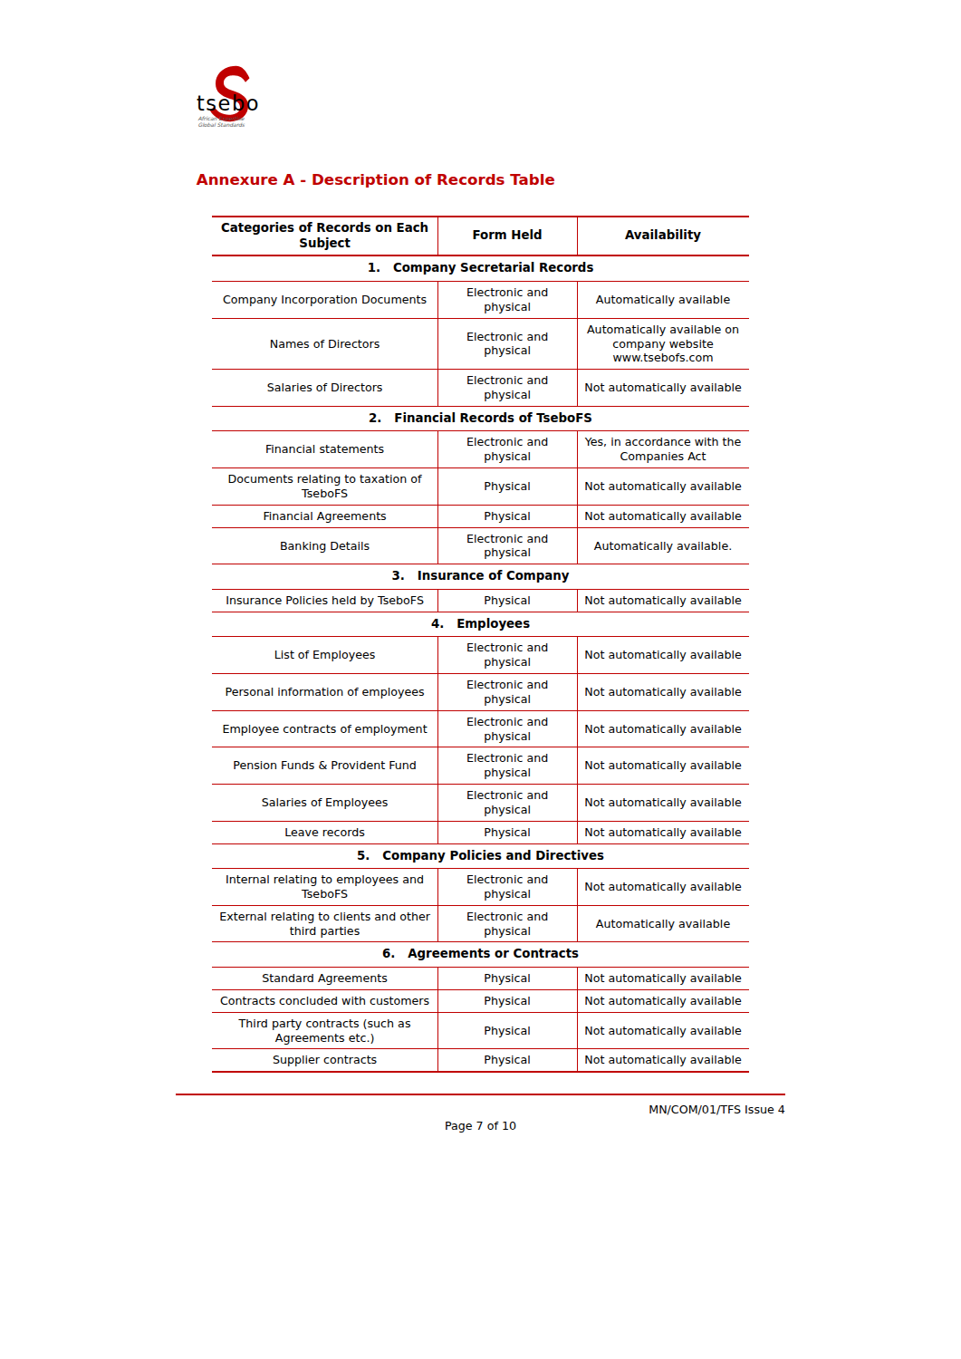tsebo African Expertise Global Standards
Annexure A - Description of Records Table
| Categories of Records on Each Subject | Form Held | Availability |
| --- | --- | --- |
| 1. Company Secretarial Records |
| Company Incorporation Documents | Electronic and physical | Automatically available |
| Names of Directors | Electronic and physical | Automatically available on company website www.tsebofs.com |
| Salaries of Directors | Electronic and physical | Not automatically available |
| 2. Financial Records of TseboFS |
| Financial statements | Electronic and physical | Yes, in accordance with the Companies Act |
| Documents relating to taxation of TseboFS | Physical | Not automatically available |
| Financial Agreements | Physical | Not automatically available |
| Banking Details | Electronic and physical | Automatically available. |
| 3. Insurance of Company |
| Insurance Policies held by TseboFS | Physical | Not automatically available |
| 4. Employees |
| List of Employees | Electronic and physical | Not automatically available |
| Personal information of employees | Electronic and physical | Not automatically available |
| Employee contracts of employment | Electronic and physical | Not automatically available |
| Pension Funds & Provident Fund | Electronic and physical | Not automatically available |
| Salaries of Employees | Electronic and physical | Not automatically available |
| Leave records | Physical | Not automatically available |
| 5. Company Policies and Directives |
| Internal relating to employees and TseboFS | Electronic and physical | Not automatically available |
| External relating to clients and other third parties | Electronic and physical | Automatically available |
| 6. Agreements or Contracts |
| Standard Agreements | Physical | Not automatically available |
| Contracts concluded with customers | Physical | Not automatically available |
| Third party contracts (such as Agreements etc.) | Physical | Not automatically available |
| Supplier contracts | Physical | Not automatically available |
MN/COM/01/TFS Issue 4
Page 7 of 10